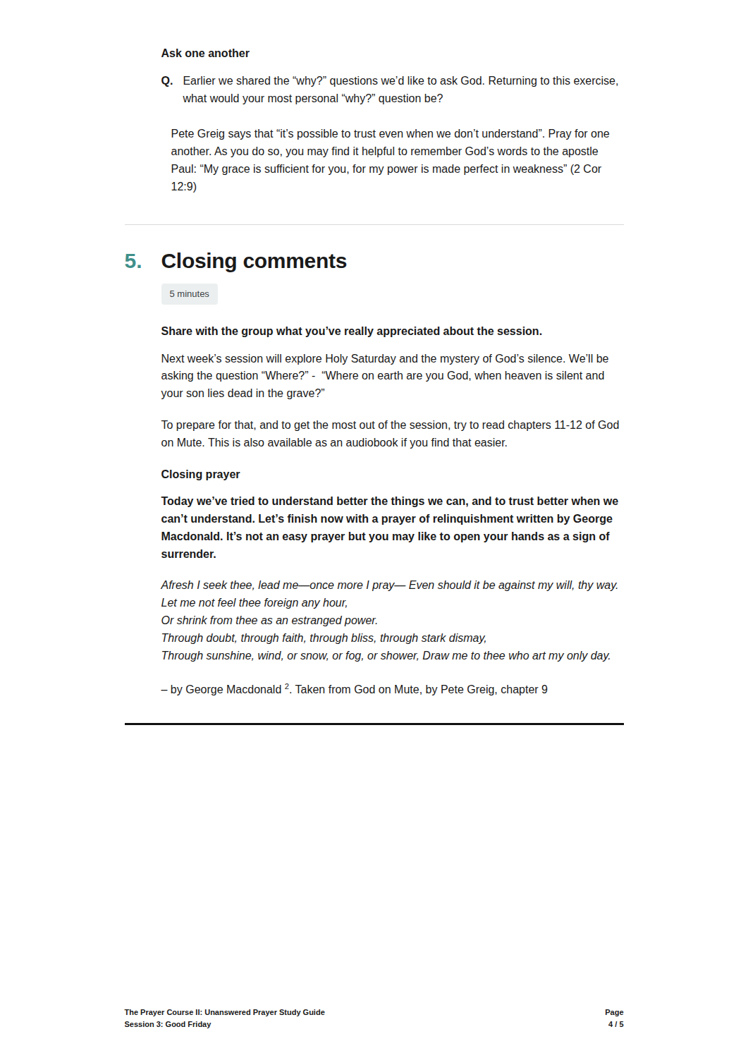Ask one another
Q.
Earlier we shared the “why?” questions we’d like to ask God. Returning to this exercise, what would your most personal “why?” question be?
Pete Greig says that “it’s possible to trust even when we don’t understand”. Pray for one another. As you do so, you may find it helpful to remember God’s words to the apostle Paul: “My grace is sufficient for you, for my power is made perfect in weakness” (2 Cor 12:9)
5.
Closing comments
5 minutes
Share with the group what you’ve really appreciated about the session.
Next week’s session will explore Holy Saturday and the mystery of God’s silence. We’ll be asking the question “Where?” - “Where on earth are you God, when heaven is silent and your son lies dead in the grave?”
To prepare for that, and to get the most out of the session, try to read chapters 11-12 of God on Mute. This is also available as an audiobook if you find that easier.
Closing prayer
Today we’ve tried to understand better the things we can, and to trust better when we can’t understand. Let’s finish now with a prayer of relinquishment written by George Macdonald. It’s not an easy prayer but you may like to open your hands as a sign of surrender.
Afresh I seek thee, lead me—once more I pray— Even should it be against my will, thy way.
Let me not feel thee foreign any hour,
Or shrink from thee as an estranged power.
Through doubt, through faith, through bliss, through stark dismay,
Through sunshine, wind, or snow, or fog, or shower, Draw me to thee who art my only day.
– by George Macdonald 2. Taken from God on Mute, by Pete Greig, chapter 9
The Prayer Course II: Unanswered Prayer Study Guide
Session 3: Good Friday
Page
4 / 5